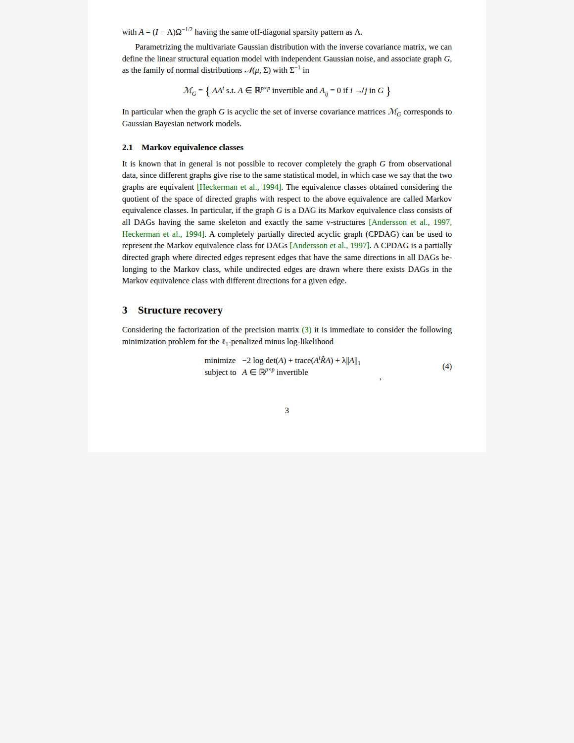with A = (I − Λ)Ω−1/2 having the same off-diagonal sparsity pattern as Λ.
Parametrizing the multivariate Gaussian distribution with the inverse covariance matrix, we can define the linear structural equation model with independent Gaussian noise, and associate graph G, as the family of normal distributions 𝒩(μ, Σ) with Σ−1 in
ℳG = { AAt s.t. A ∈ ℝp×p invertible and Aij = 0 if i ↛̸ j in G }
In particular when the graph G is acyclic the set of inverse covariance matrices ℳG corresponds to Gaussian Bayesian network models.
2.1 Markov equivalence classes
It is known that in general is not possible to recover completely the graph G from observational data, since different graphs give rise to the same statistical model, in which case we say that the two graphs are equivalent [Heckerman et al., 1994]. The equivalence classes obtained considering the quotient of the space of directed graphs with respect to the above equivalence are called Markov equivalence classes. In particular, if the graph G is a DAG its Markov equivalence class consists of all DAGs having the same skeleton and exactly the same v-structures [Andersson et al., 1997, Heckerman et al., 1994]. A completely partially directed acyclic graph (CPDAG) can be used to represent the Markov equivalence class for DAGs [Andersson et al., 1997]. A CPDAG is a partially directed graph where directed edges represent edges that have the same directions in all DAGs belonging to the Markov class, while undirected edges are drawn where there exists DAGs in the Markov equivalence class with different directions for a given edge.
3 Structure recovery
Considering the factorization of the precision matrix (3) it is immediate to consider the following minimization problem for the ℓ1-penalized minus log-likelihood
| minimize | −2 log det( A ) + trace( A t R̂A ) + λ// A // 1 | |
| subject to | A ∈ ℝ p × p invertible |
, (4)
3